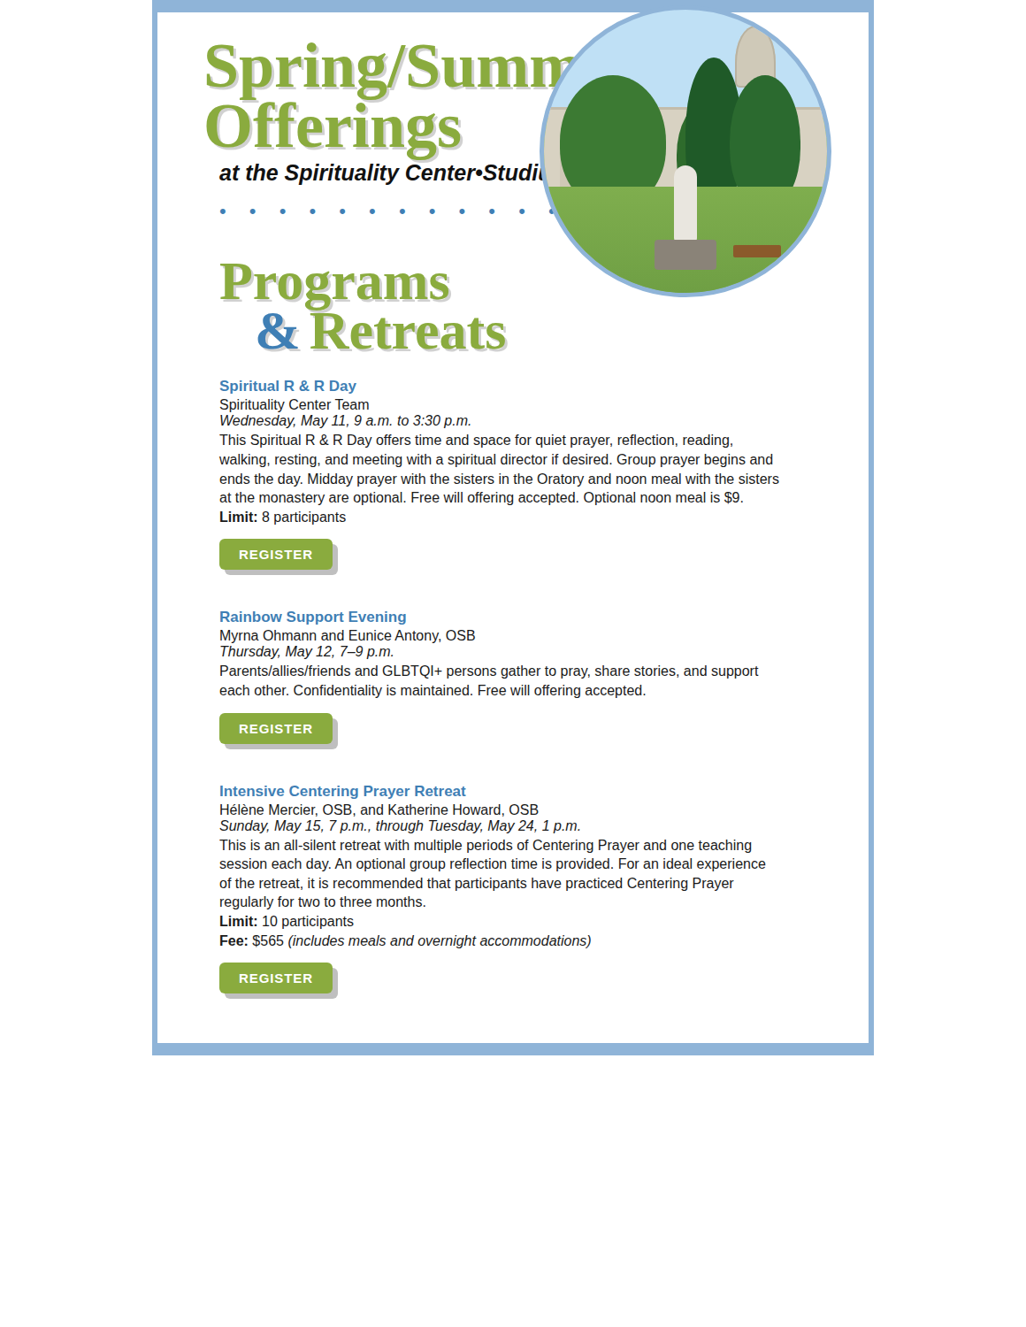Spring/Summer Offerings
at the Spirituality Center•Studium
• • • • • • • • • • • • • •
Programs
&Retreats
Spiritual R & R Day
Spirituality Center Team
Wednesday, May 11, 9 a.m. to 3:30 p.m.
This Spiritual R & R Day offers time and space for quiet prayer, reflection, reading, walking, resting, and meeting with a spiritual director if desired. Group prayer begins and ends the day. Midday prayer with the sisters in the Oratory and noon meal with the sisters at the monastery are optional. Free will offering accepted. Optional noon meal is $9.
Limit: 8 participants
REGISTER
Rainbow Support Evening
Myrna Ohmann and Eunice Antony, OSB
Thursday, May 12, 7–9 p.m.
Parents/allies/friends and GLBTQI+ persons gather to pray, share stories, and support each other. Confidentiality is maintained. Free will offering accepted.
REGISTER
Intensive Centering Prayer Retreat
Hélène Mercier, OSB, and Katherine Howard, OSB
Sunday, May 15, 7 p.m., through Tuesday, May 24, 1 p.m.
This is an all-silent retreat with multiple periods of Centering Prayer and one teaching session each day. An optional group reflection time is provided. For an ideal experience of the retreat, it is recommended that participants have practiced Centering Prayer regularly for two to three months.
Limit: 10 participants
Fee: $565 (includes meals and overnight accommodations)
REGISTER